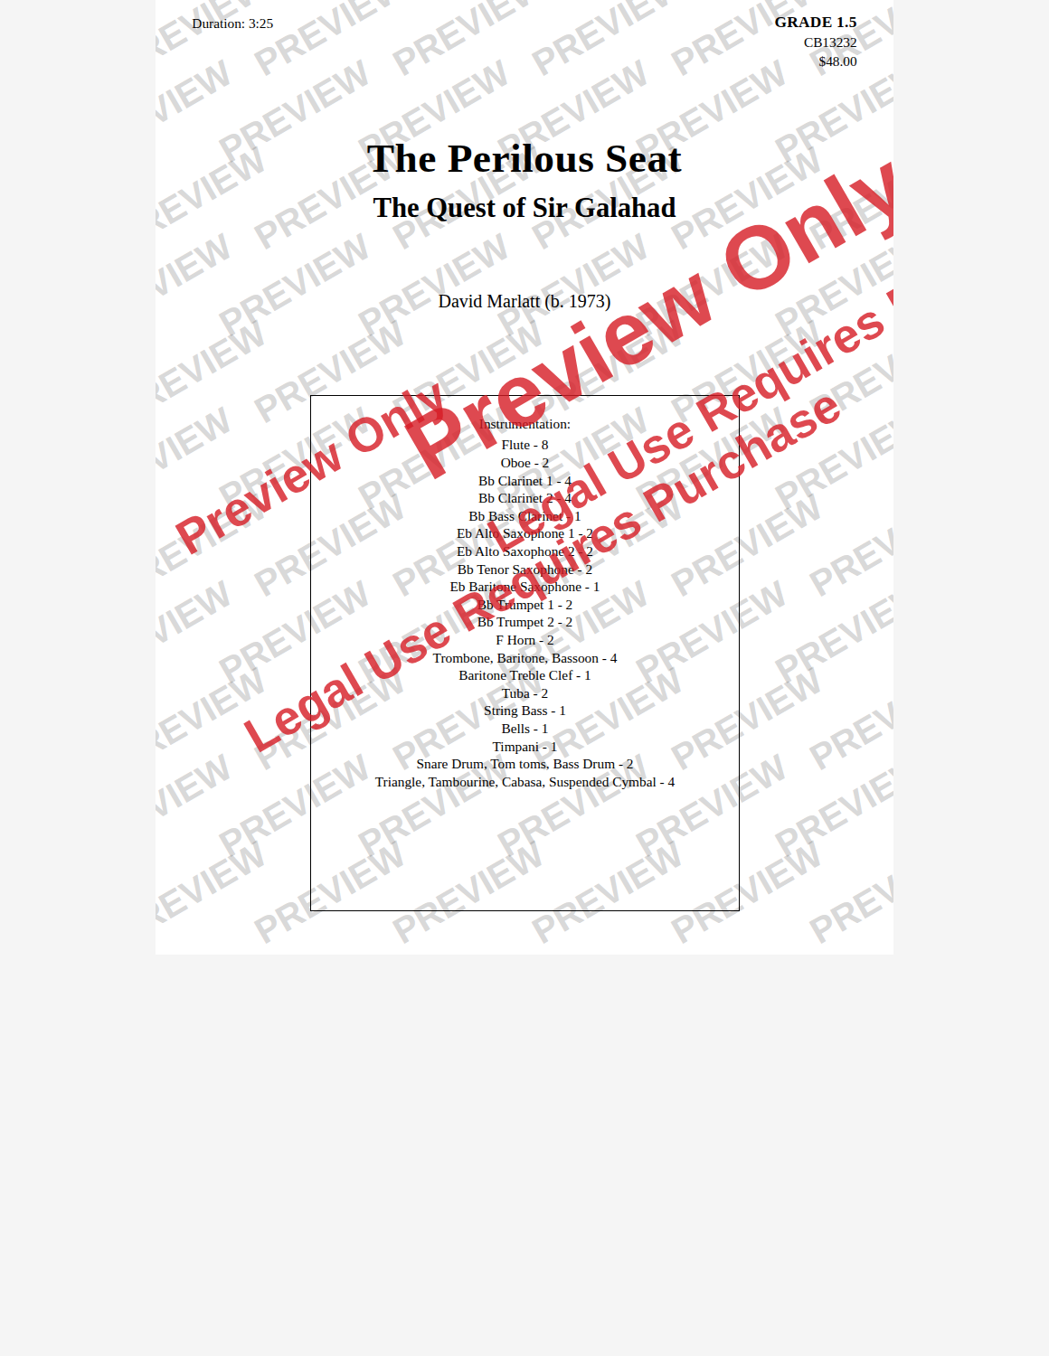PREVIEW
PREVIEW
PREVIEW
PREVIEW
PREVIEW
PREVIEW
PREVIEW
PREVIEW
PREVIEW
PREVIEW
PREVIEW
PREVIEW
PREVIEW
PREVIEW
PREVIEW
PREVIEW
PREVIEW
PREVIEW
PREVIEW
PREVIEW
PREVIEW
PREVIEW
PREVIEW
PREVIEW
PREVIEW
PREVIEW
PREVIEW
PREVIEW
PREVIEW
PREVIEW
PREVIEW
PREVIEW
PREVIEW
PREVIEW
PREVIEW
PREVIEW
PREVIEW
PREVIEW
PREVIEW
PREVIEW
PREVIEW
PREVIEW
PREVIEW
PREVIEW
PREVIEW
PREVIEW
PREVIEW
PREVIEW
PREVIEW
PREVIEW
PREVIEW
PREVIEW
PREVIEW
PREVIEW
PREVIEW
PREVIEW
PREVIEW
PREVIEW
PREVIEW
PREVIEW
PREVIEW
PREVIEW
PREVIEW
PREVIEW
PREVIEW
PREVIEW
Duration: 3:25
GRADE 1.5
CB13232
$48.00
The Perilous Seat
The Quest of Sir Galahad
David Marlatt (b. 1973)
Instrumentation:
Flute - 8
Oboe - 2
Bb Clarinet 1 - 4
Bb Clarinet 2 - 4
Bb Bass Clarinet - 1
Eb Alto Saxophone 1 - 2
Eb Alto Saxophone 2 - 2
Bb Tenor Saxophone - 2
Eb Baritone Saxophone - 1
Bb Trumpet 1 - 2
Bb Trumpet 2 - 2
F Horn - 2
Trombone, Baritone, Bassoon - 4
Baritone Treble Clef - 1
Tuba - 2
String Bass - 1
Bells - 1
Timpani - 1
Snare Drum, Tom toms, Bass Drum - 2
Triangle, Tambourine, Cabasa, Suspended Cymbal - 4
Preview Only
Preview Only
Legal Use Requires Purchase
Legal Use Requires Purchase